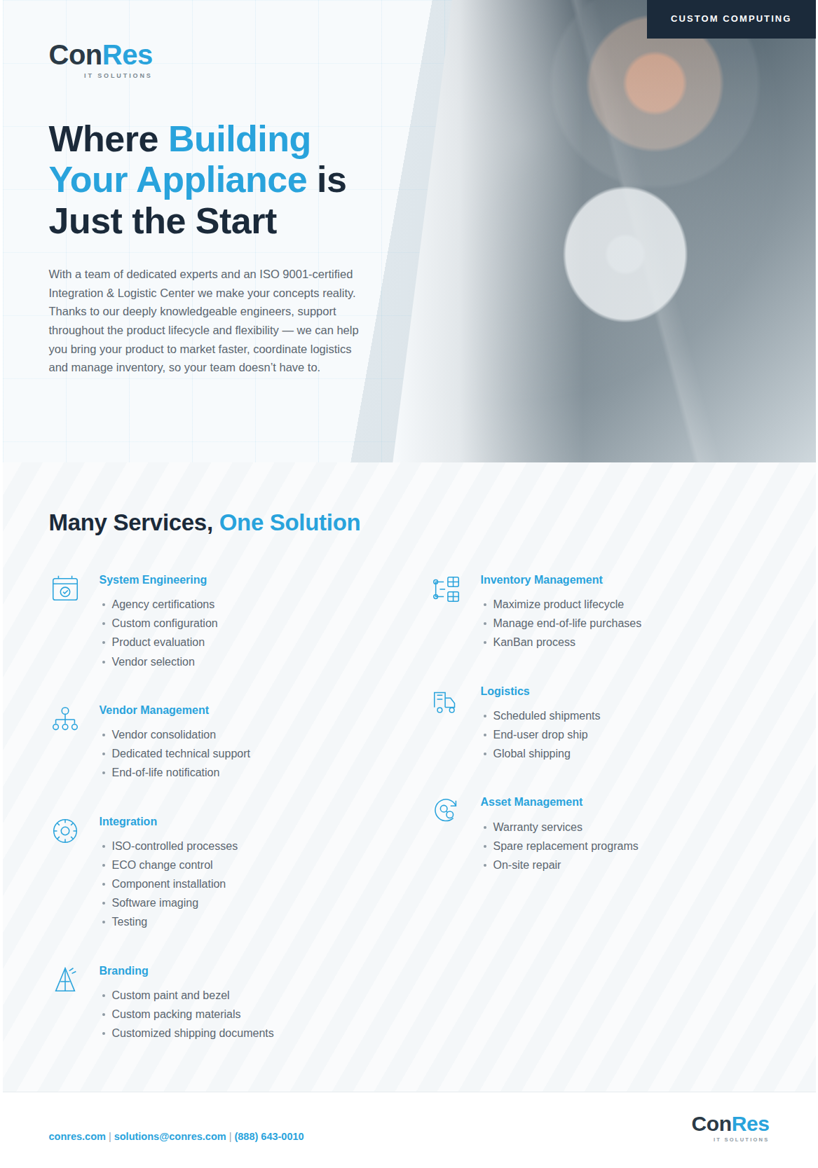CUSTOM COMPUTING
ConRes
IT SOLUTIONS
Where Building
Your Appliance is
Just the Start
With a team of dedicated experts and an ISO 9001-certified Integration & Logistic Center we make your concepts reality. Thanks to our deeply knowledgeable engineers, support throughout the product lifecycle and flexibility — we can help you bring your product to market faster, coordinate logistics and manage inventory, so your team doesn’t have to.
Many Services, One Solution
System Engineering
Agency certifications
Custom configuration
Product evaluation
Vendor selection
Vendor Management
Vendor consolidation
Dedicated technical support
End-of-life notification
Integration
ISO-controlled processes
ECO change control
Component installation
Software imaging
Testing
Branding
Custom paint and bezel
Custom packing materials
Customized shipping documents
Inventory Management
Maximize product lifecycle
Manage end-of-life purchases
KanBan process
Logistics
Scheduled shipments
End-user drop ship
Global shipping
Asset Management
Warranty services
Spare replacement programs
On-site repair
conres.com|solutions@conres.com|(888) 643-0010
ConRes
IT SOLUTIONS